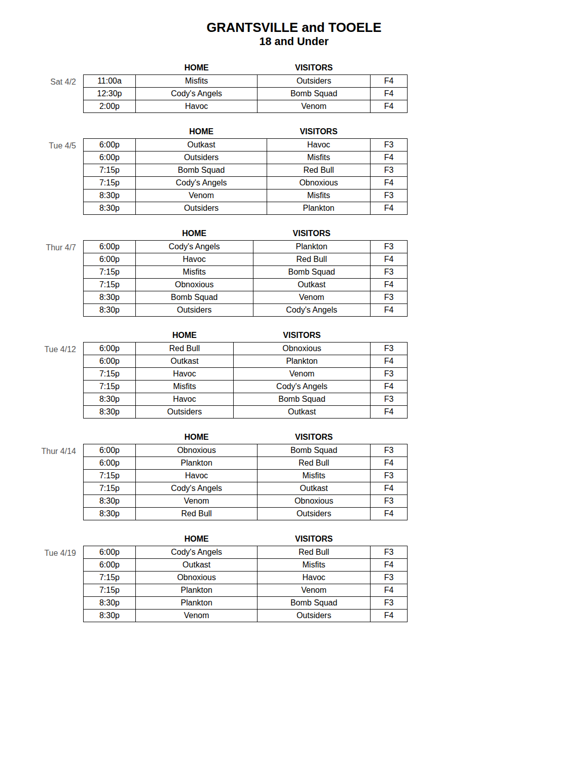GRANTSVILLE and TOOELE
18 and Under
Sat 4/2
| | HOME | VISITORS | |
| --- | --- | --- | --- |
| 11:00a | Misfits | Outsiders | F4 |
| 12:30p | Cody's Angels | Bomb Squad | F4 |
| 2:00p | Havoc | Venom | F4 |
Tue 4/5
| | HOME | VISITORS | |
| --- | --- | --- | --- |
| 6:00p | Outkast | Havoc | F3 |
| 6:00p | Outsiders | Misfits | F4 |
| 7:15p | Bomb Squad | Red Bull | F3 |
| 7:15p | Cody's Angels | Obnoxious | F4 |
| 8:30p | Venom | Misfits | F3 |
| 8:30p | Outsiders | Plankton | F4 |
Thur 4/7
| | HOME | VISITORS | |
| --- | --- | --- | --- |
| 6:00p | Cody's Angels | Plankton | F3 |
| 6:00p | Havoc | Red Bull | F4 |
| 7:15p | Misfits | Bomb Squad | F3 |
| 7:15p | Obnoxious | Outkast | F4 |
| 8:30p | Bomb Squad | Venom | F3 |
| 8:30p | Outsiders | Cody's Angels | F4 |
Tue 4/12
| | HOME | VISITORS | |
| --- | --- | --- | --- |
| 6:00p | Red Bull | Obnoxious | F3 |
| 6:00p | Outkast | Plankton | F4 |
| 7:15p | Havoc | Venom | F3 |
| 7:15p | Misfits | Cody's Angels | F4 |
| 8:30p | Havoc | Bomb Squad | F3 |
| 8:30p | Outsiders | Outkast | F4 |
Thur 4/14
| | HOME | VISITORS | |
| --- | --- | --- | --- |
| 6:00p | Obnoxious | Bomb Squad | F3 |
| 6:00p | Plankton | Red Bull | F4 |
| 7:15p | Havoc | Misfits | F3 |
| 7:15p | Cody's Angels | Outkast | F4 |
| 8:30p | Venom | Obnoxious | F3 |
| 8:30p | Red Bull | Outsiders | F4 |
Tue 4/19
| | HOME | VISITORS | |
| --- | --- | --- | --- |
| 6:00p | Cody's Angels | Red Bull | F3 |
| 6:00p | Outkast | Misfits | F4 |
| 7:15p | Obnoxious | Havoc | F3 |
| 7:15p | Plankton | Venom | F4 |
| 8:30p | Plankton | Bomb Squad | F3 |
| 8:30p | Venom | Outsiders | F4 |